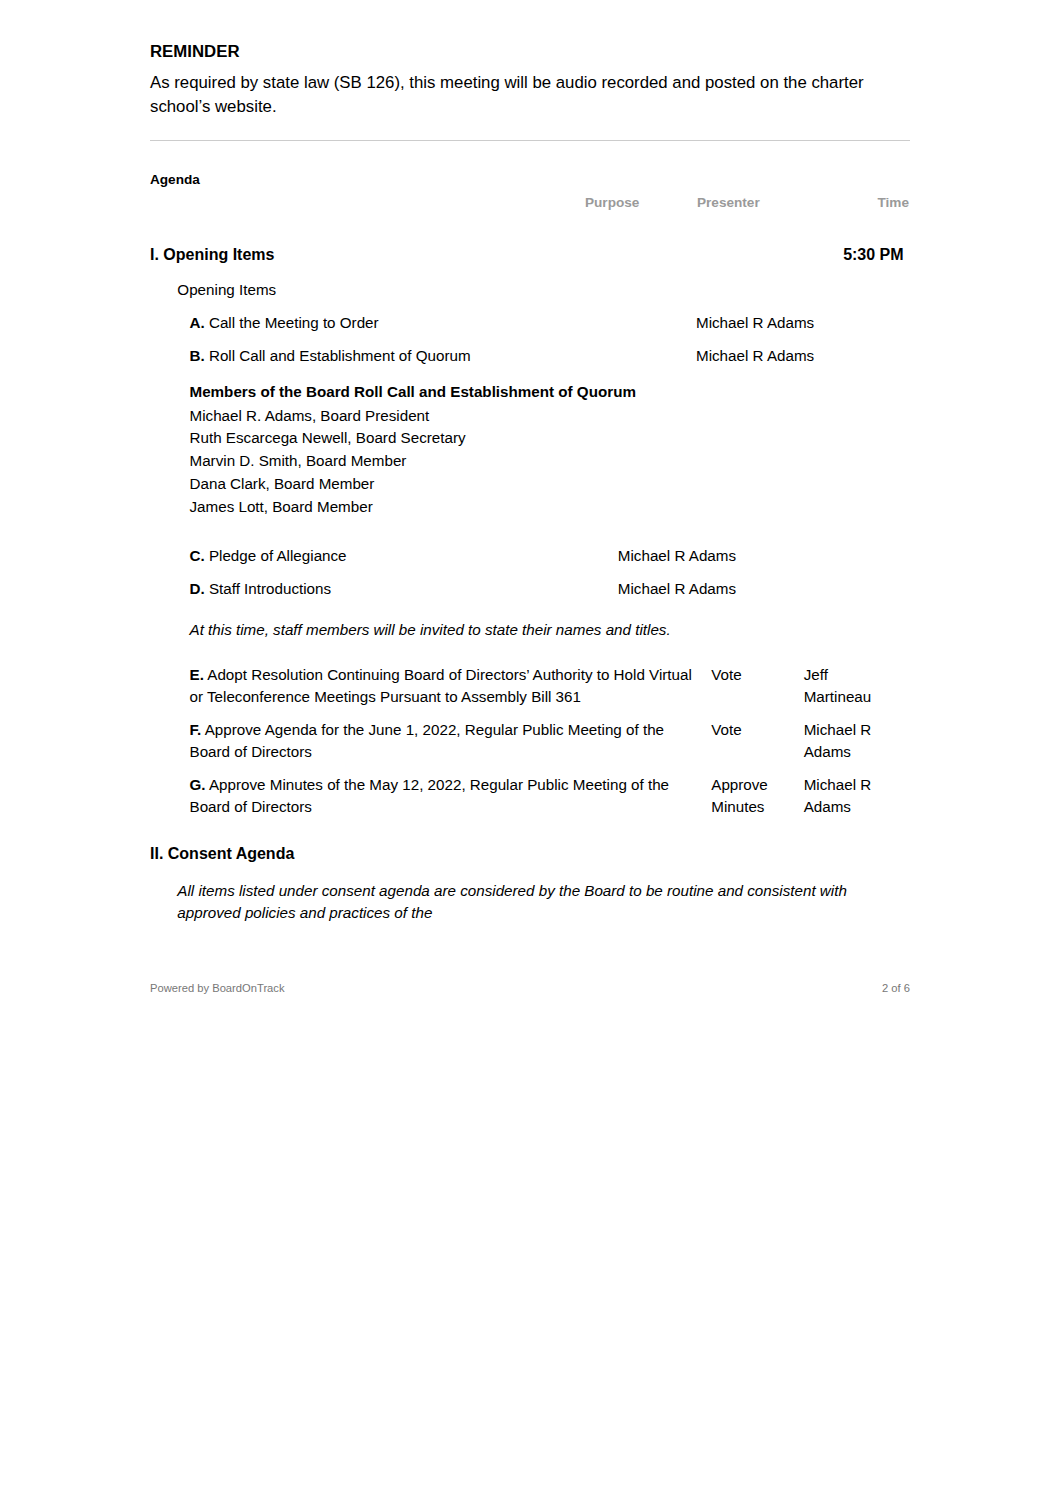REMINDER
As required by state law (SB 126), this meeting will be audio recorded and posted on the charter school’s website.
Agenda
| | Purpose | Presenter | Time |
| --- | --- | --- | --- |
| I. Opening Items | | | 5:30 PM |
| Opening Items | | | |
| A. Call the Meeting to Order | | Michael R Adams | |
| B. Roll Call and Establishment of Quorum | | Michael R Adams | |
Members of the Board Roll Call and Establishment of Quorum
Michael R. Adams, Board President
Ruth Escarcega Newell, Board Secretary
Marvin D. Smith, Board Member
Dana Clark, Board Member
James Lott, Board Member
| C. Pledge of Allegiance | | Michael R Adams | |
| D. Staff Introductions | | Michael R Adams | |
At this time, staff members will be invited to state their names and titles.
| E. Adopt Resolution Continuing Board of Directors’ Authority to Hold Virtual or Teleconference Meetings Pursuant to Assembly Bill 361 | Vote | Jeff Martineau | |
| F. Approve Agenda for the June 1, 2022, Regular Public Meeting of the Board of Directors | Vote | Michael R Adams | |
| G. Approve Minutes of the May 12, 2022, Regular Public Meeting of the Board of Directors | Approve Minutes | Michael R Adams | |
| II. Consent Agenda | | | |
All items listed under consent agenda are considered by the Board to be routine and consistent with approved policies and practices of the
Powered by BoardOnTrack 2 of 6